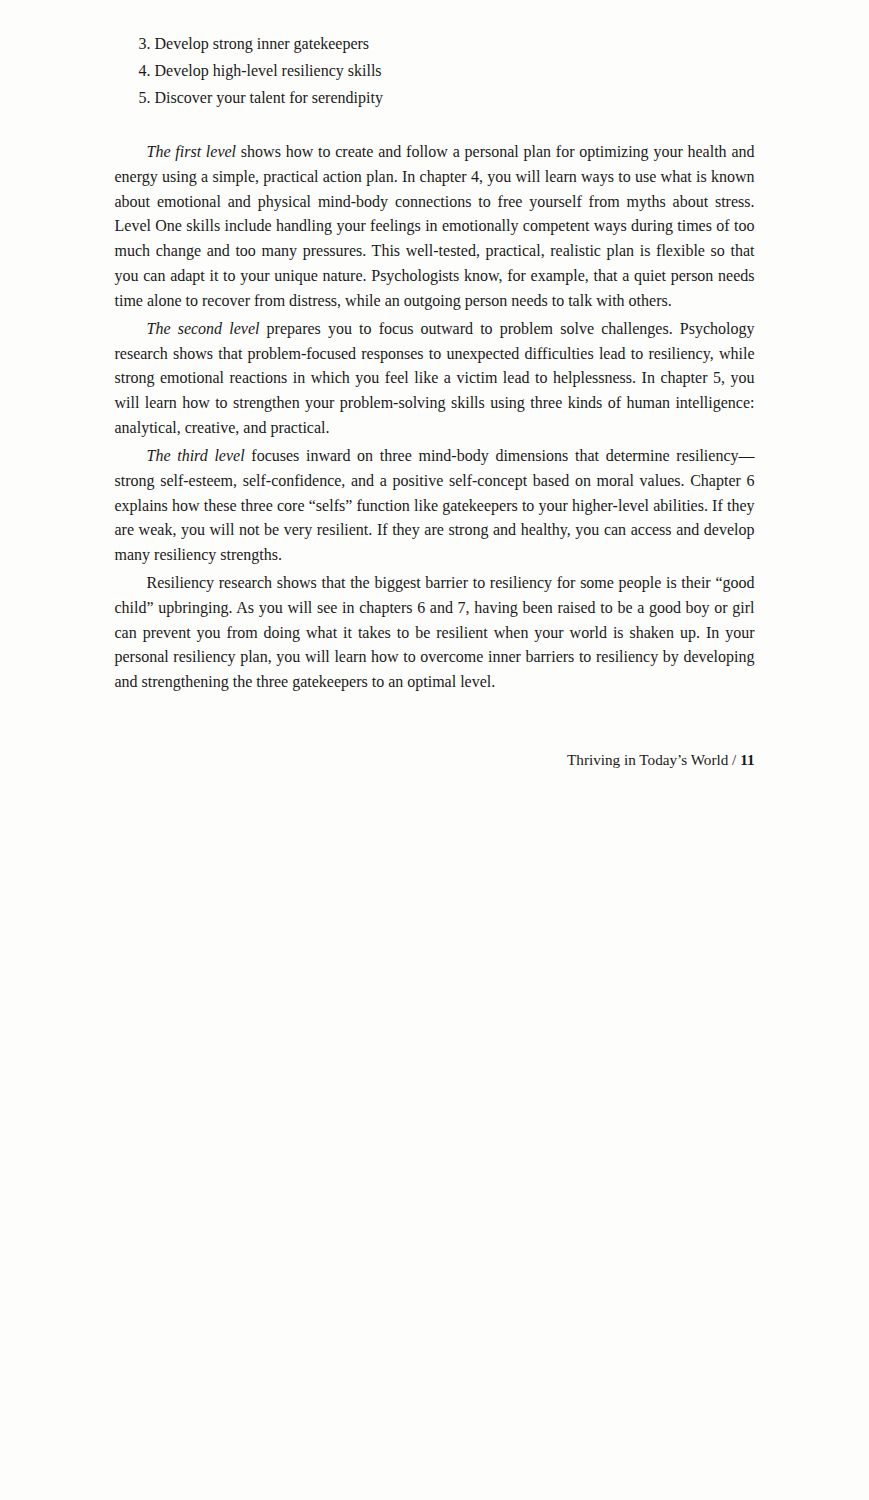Develop strong inner gatekeepers
Develop high-level resiliency skills
Discover your talent for serendipity
The first level shows how to create and follow a personal plan for optimizing your health and energy using a simple, practical action plan. In chapter 4, you will learn ways to use what is known about emotional and physical mind-body connections to free yourself from myths about stress. Level One skills include handling your feelings in emotionally competent ways during times of too much change and too many pressures. This well-tested, practical, realistic plan is flexible so that you can adapt it to your unique nature. Psychologists know, for example, that a quiet person needs time alone to recover from distress, while an outgoing person needs to talk with others.
The second level prepares you to focus outward to problem solve challenges. Psychology research shows that problem-focused responses to unexpected difficulties lead to resiliency, while strong emotional reactions in which you feel like a victim lead to helplessness. In chapter 5, you will learn how to strengthen your problem-solving skills using three kinds of human intelligence: analytical, creative, and practical.
The third level focuses inward on three mind-body dimensions that determine resiliency—strong self-esteem, self-confidence, and a positive self-concept based on moral values. Chapter 6 explains how these three core “selfs” function like gatekeepers to your higher-level abilities. If they are weak, you will not be very resilient. If they are strong and healthy, you can access and develop many resiliency strengths.
Resiliency research shows that the biggest barrier to resiliency for some people is their “good child” upbringing. As you will see in chapters 6 and 7, having been raised to be a good boy or girl can prevent you from doing what it takes to be resilient when your world is shaken up. In your personal resiliency plan, you will learn how to overcome inner barriers to resiliency by developing and strengthening the three gatekeepers to an optimal level.
Thriving in Today’s World / 11